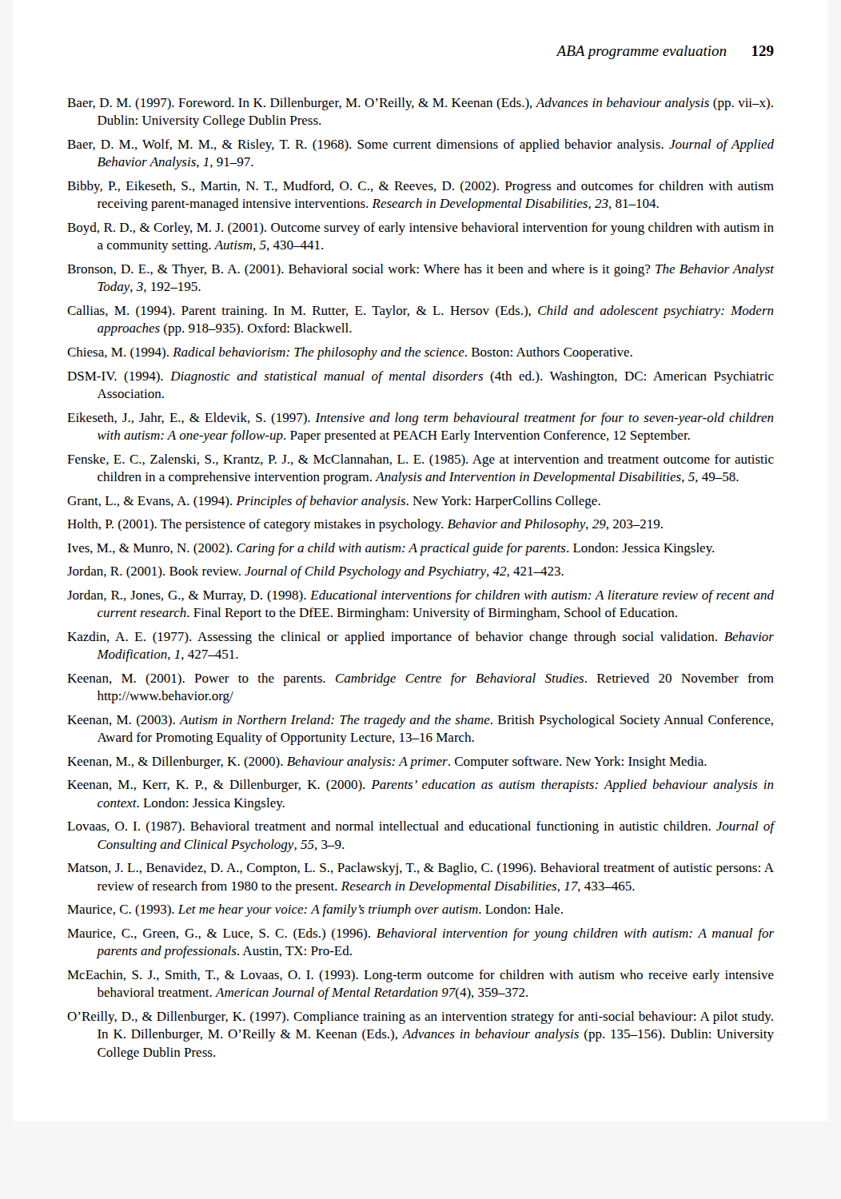ABA programme evaluation 129
Baer, D. M. (1997). Foreword. In K. Dillenburger, M. O’Reilly, & M. Keenan (Eds.), Advances in behaviour analysis (pp. vii–x). Dublin: University College Dublin Press.
Baer, D. M., Wolf, M. M., & Risley, T. R. (1968). Some current dimensions of applied behavior analysis. Journal of Applied Behavior Analysis, 1, 91–97.
Bibby, P., Eikeseth, S., Martin, N. T., Mudford, O. C., & Reeves, D. (2002). Progress and outcomes for children with autism receiving parent-managed intensive interventions. Research in Developmental Disabilities, 23, 81–104.
Boyd, R. D., & Corley, M. J. (2001). Outcome survey of early intensive behavioral intervention for young children with autism in a community setting. Autism, 5, 430–441.
Bronson, D. E., & Thyer, B. A. (2001). Behavioral social work: Where has it been and where is it going? The Behavior Analyst Today, 3, 192–195.
Callias, M. (1994). Parent training. In M. Rutter, E. Taylor, & L. Hersov (Eds.), Child and adolescent psychiatry: Modern approaches (pp. 918–935). Oxford: Blackwell.
Chiesa, M. (1994). Radical behaviorism: The philosophy and the science. Boston: Authors Cooperative.
DSM-IV. (1994). Diagnostic and statistical manual of mental disorders (4th ed.). Washington, DC: American Psychiatric Association.
Eikeseth, J., Jahr, E., & Eldevik, S. (1997). Intensive and long term behavioural treatment for four to seven-year-old children with autism: A one-year follow-up. Paper presented at PEACH Early Intervention Conference, 12 September.
Fenske, E. C., Zalenski, S., Krantz, P. J., & McClannahan, L. E. (1985). Age at intervention and treatment outcome for autistic children in a comprehensive intervention program. Analysis and Intervention in Developmental Disabilities, 5, 49–58.
Grant, L., & Evans, A. (1994). Principles of behavior analysis. New York: HarperCollins College.
Holth, P. (2001). The persistence of category mistakes in psychology. Behavior and Philosophy, 29, 203–219.
Ives, M., & Munro, N. (2002). Caring for a child with autism: A practical guide for parents. London: Jessica Kingsley.
Jordan, R. (2001). Book review. Journal of Child Psychology and Psychiatry, 42, 421–423.
Jordan, R., Jones, G., & Murray, D. (1998). Educational interventions for children with autism: A literature review of recent and current research. Final Report to the DfEE. Birmingham: University of Birmingham, School of Education.
Kazdin, A. E. (1977). Assessing the clinical or applied importance of behavior change through social validation. Behavior Modification, 1, 427–451.
Keenan, M. (2001). Power to the parents. Cambridge Centre for Behavioral Studies. Retrieved 20 November from http://www.behavior.org/
Keenan, M. (2003). Autism in Northern Ireland: The tragedy and the shame. British Psychological Society Annual Conference, Award for Promoting Equality of Opportunity Lecture, 13–16 March.
Keenan, M., & Dillenburger, K. (2000). Behaviour analysis: A primer. Computer software. New York: Insight Media.
Keenan, M., Kerr, K. P., & Dillenburger, K. (2000). Parents’ education as autism therapists: Applied behaviour analysis in context. London: Jessica Kingsley.
Lovaas, O. I. (1987). Behavioral treatment and normal intellectual and educational functioning in autistic children. Journal of Consulting and Clinical Psychology, 55, 3–9.
Matson, J. L., Benavidez, D. A., Compton, L. S., Paclawskyj, T., & Baglio, C. (1996). Behavioral treatment of autistic persons: A review of research from 1980 to the present. Research in Developmental Disabilities, 17, 433–465.
Maurice, C. (1993). Let me hear your voice: A family’s triumph over autism. London: Hale.
Maurice, C., Green, G., & Luce, S. C. (Eds.) (1996). Behavioral intervention for young children with autism: A manual for parents and professionals. Austin, TX: Pro-Ed.
McEachin, S. J., Smith, T., & Lovaas, O. I. (1993). Long-term outcome for children with autism who receive early intensive behavioral treatment. American Journal of Mental Retardation 97(4), 359–372.
O’Reilly, D., & Dillenburger, K. (1997). Compliance training as an intervention strategy for anti-social behaviour: A pilot study. In K. Dillenburger, M. O’Reilly & M. Keenan (Eds.), Advances in behaviour analysis (pp. 135–156). Dublin: University College Dublin Press.